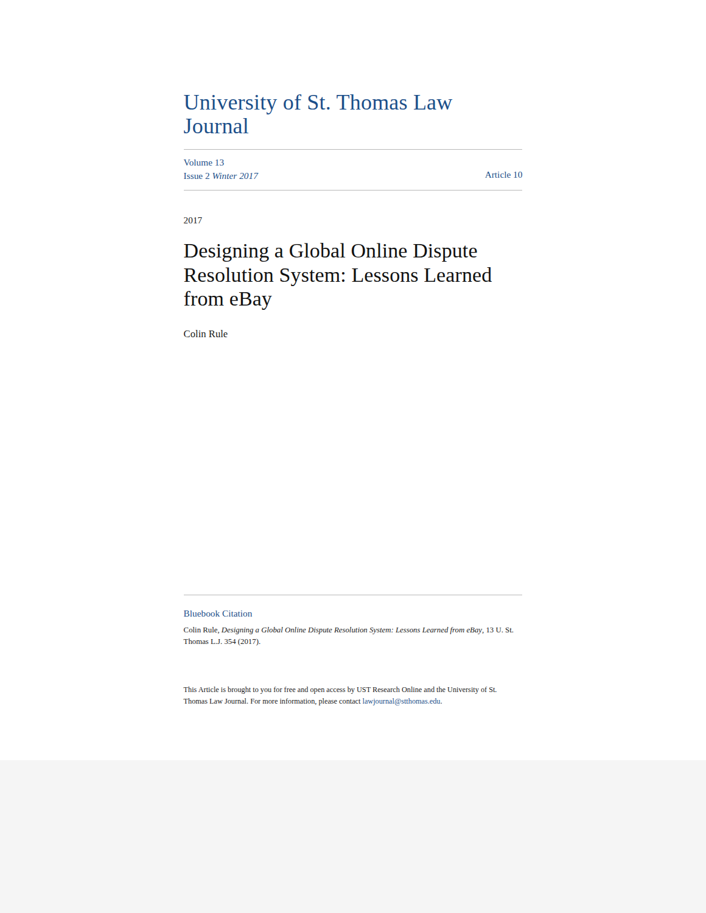University of St. Thomas Law Journal
Volume 13
Issue 2 Winter 2017
Article 10
2017
Designing a Global Online Dispute Resolution System: Lessons Learned from eBay
Colin Rule
Bluebook Citation
Colin Rule, Designing a Global Online Dispute Resolution System: Lessons Learned from eBay, 13 U. St. Thomas L.J. 354 (2017).
This Article is brought to you for free and open access by UST Research Online and the University of St. Thomas Law Journal. For more information, please contact lawjournal@stthomas.edu.